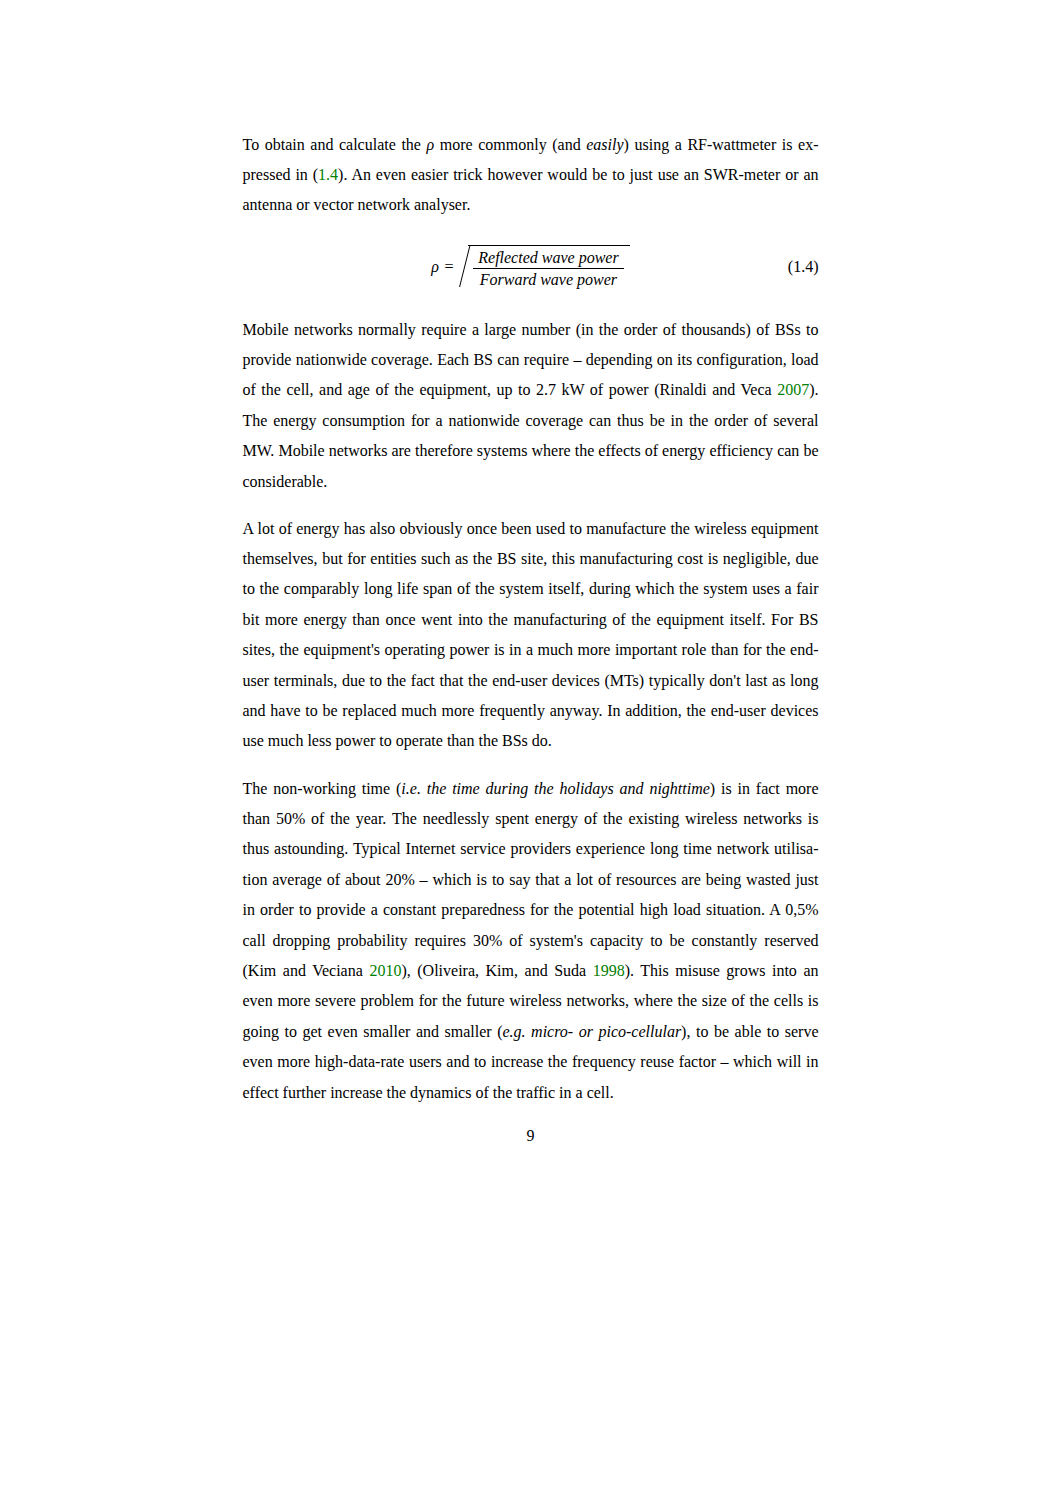To obtain and calculate the ρ more commonly (and easily) using a RF-wattmeter is expressed in (1.4). An even easier trick however would be to just use an SWR-meter or an antenna or vector network analyser.
ρ = Reflected wave power Forward wave power
(1.4)
Mobile networks normally require a large number (in the order of thousands) of BSs to provide nationwide coverage. Each BS can require – depending on its configuration, load of the cell, and age of the equipment, up to 2.7 kW of power (Rinaldi and Veca 2007). The energy consumption for a nationwide coverage can thus be in the order of several MW. Mobile networks are therefore systems where the effects of energy efficiency can be considerable.
A lot of energy has also obviously once been used to manufacture the wireless equipment themselves, but for entities such as the BS site, this manufacturing cost is negligible, due to the comparably long life span of the system itself, during which the system uses a fair bit more energy than once went into the manufacturing of the equipment itself. For BS sites, the equipment's operating power is in a much more important role than for the end-user terminals, due to the fact that the end-user devices (MTs) typically don't last as long and have to be replaced much more frequently anyway. In addition, the end-user devices use much less power to operate than the BSs do.
The non-working time (i.e. the time during the holidays and nighttime) is in fact more than 50% of the year. The needlessly spent energy of the existing wireless networks is thus astounding. Typical Internet service providers experience long time network utilisation average of about 20% – which is to say that a lot of resources are being wasted just in order to provide a constant preparedness for the potential high load situation. A 0,5% call dropping probability requires 30% of system's capacity to be constantly reserved (Kim and Veciana 2010), (Oliveira, Kim, and Suda 1998). This misuse grows into an even more severe problem for the future wireless networks, where the size of the cells is going to get even smaller and smaller (e.g. micro- or pico-cellular), to be able to serve even more high-data-rate users and to increase the frequency reuse factor – which will in effect further increase the dynamics of the traffic in a cell.
9